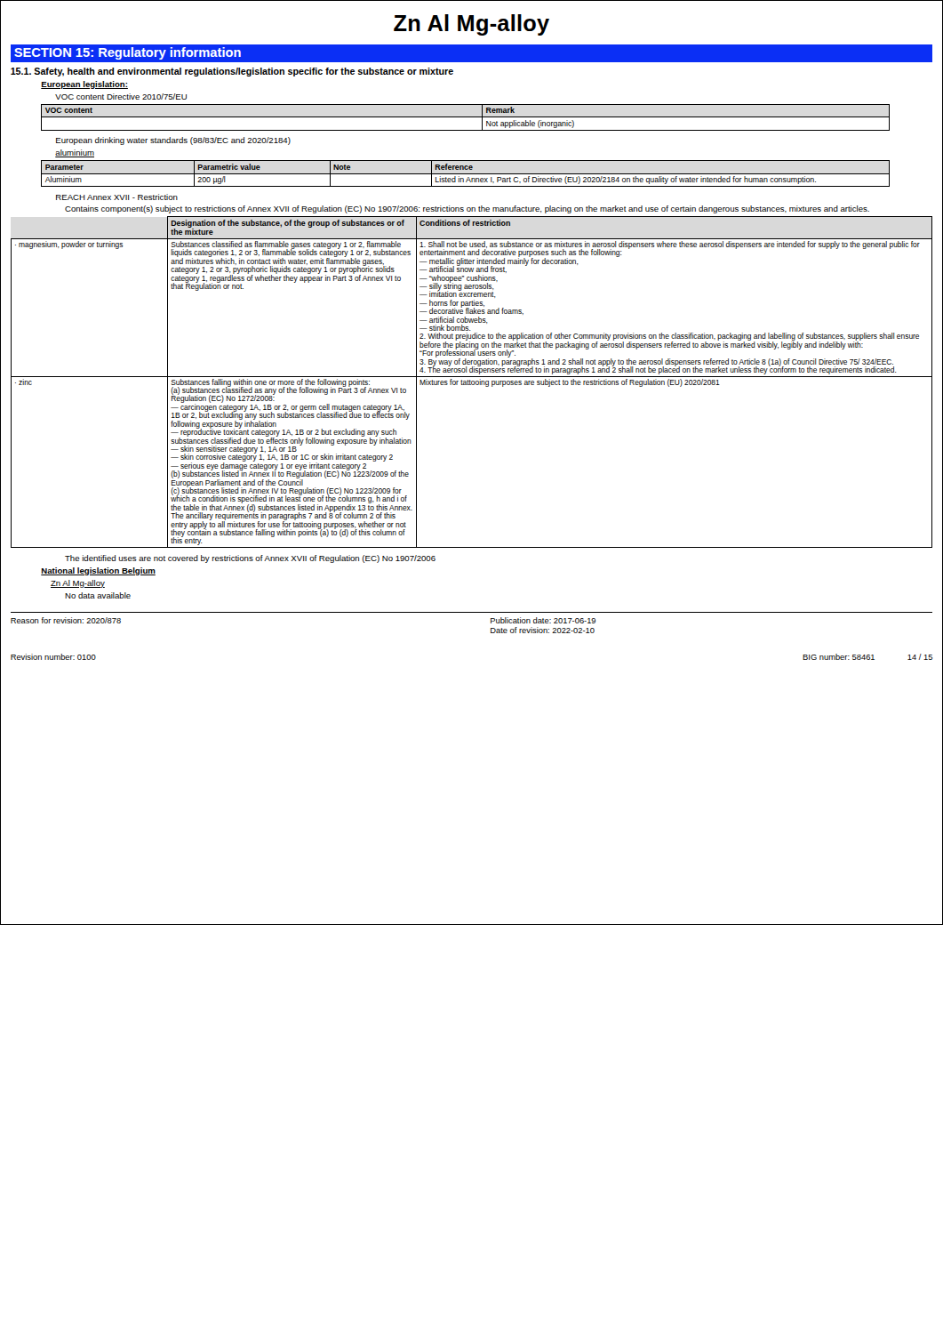Zn Al Mg-alloy
SECTION 15: Regulatory information
15.1. Safety, health and environmental regulations/legislation specific for the substance or mixture
European legislation:
VOC content Directive 2010/75/EU
| VOC content | Remark |
| --- | --- |
| | Not applicable (inorganic) |
European drinking water standards (98/83/EC and 2020/2184)
aluminium
| Parameter | Parametric value | Note | Reference |
| --- | --- | --- | --- |
| Aluminium | 200 µg/l | | Listed in Annex I, Part C, of Directive (EU) 2020/2184 on the quality of water intended for human consumption. |
REACH Annex XVII - Restriction
Contains component(s) subject to restrictions of Annex XVII of Regulation (EC) No 1907/2006: restrictions on the manufacture, placing on the market and use of certain dangerous substances, mixtures and articles.
| | Designation of the substance, of the group of substances or of the mixture | Conditions of restriction |
| --- | --- | --- |
| · magnesium, powder or turnings | Substances classified as flammable gases category 1 or 2, flammable liquids categories 1, 2 or 3, flammable solids category 1 or 2, substances and mixtures which, in contact with water, emit flammable gases, category 1, 2 or 3, pyrophoric liquids category 1 or pyrophoric solids category 1, regardless of whether they appear in Part 3 of Annex VI to that Regulation or not. | 1. Shall not be used, as substance or as mixtures in aerosol dispensers where these aerosol dispensers are intended for supply to the general public for entertainment and decorative purposes such as the following: — metallic glitter intended mainly for decoration, — artificial snow and frost, — “whoopee” cushions, — silly string aerosols, — imitation excrement, — horns for parties, — decorative flakes and foams, — artificial cobwebs, — stink bombs. 2. Without prejudice to the application of other Community provisions on the classification, packaging and labelling of substances, suppliers shall ensure before the placing on the market that the packaging of aerosol dispensers referred to above is marked visibly, legibly and indelibly with: “For professional users only”. 3. By way of derogation, paragraphs 1 and 2 shall not apply to the aerosol dispensers referred to Article 8 (1a) of Council Directive 75/ 324/EEC. 4. The aerosol dispensers referred to in paragraphs 1 and 2 shall not be placed on the market unless they conform to the requirements indicated. |
| · zinc | Substances falling within one or more of the following points: (a) substances classified as any of the following in Part 3 of Annex VI to Regulation (EC) No 1272/2008: — carcinogen category 1A, 1B or 2, or germ cell mutagen category 1A, 1B or 2, but excluding any such substances classified due to effects only following exposure by inhalation — reproductive toxicant category 1A, 1B or 2 but excluding any such substances classified due to effects only following exposure by inhalation — skin sensitiser category 1, 1A or 1B — skin corrosive category 1, 1A, 1B or 1C or skin irritant category 2 — serious eye damage category 1 or eye irritant category 2 (b) substances listed in Annex II to Regulation (EC) No 1223/2009 of the European Parliament and of the Council (c) substances listed in Annex IV to Regulation (EC) No 1223/2009 for which a condition is specified in at least one of the columns g, h and i of the table in that Annex (d) substances listed in Appendix 13 to this Annex. The ancillary requirements in paragraphs 7 and 8 of column 2 of this entry apply to all mixtures for use for tattooing purposes, whether or not they contain a substance falling within points (a) to (d) of this column of this entry. | Mixtures for tattooing purposes are subject to the restrictions of Regulation (EU) 2020/2081 |
The identified uses are not covered by restrictions of Annex XVII of Regulation (EC) No 1907/2006
National legislation Belgium
Zn Al Mg-alloy
No data available
Reason for revision: 2020/878
Publication date: 2017-06-19
Date of revision: 2022-02-10
Revision number: 0100
BIG number: 58461 14 / 15